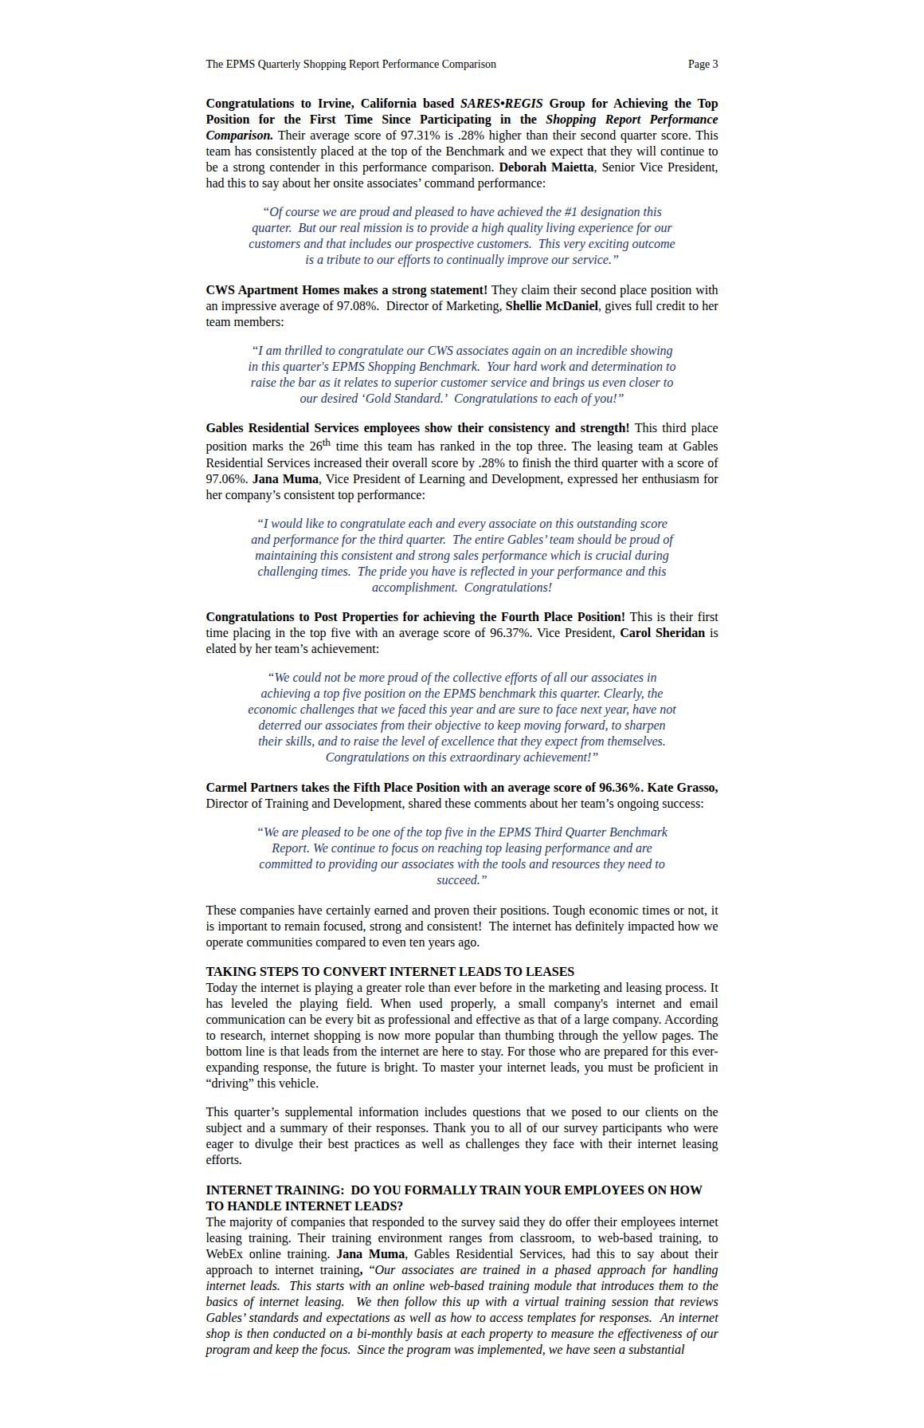The EPMS Quarterly Shopping Report Performance Comparison Page 3
Congratulations to Irvine, California based SARES•REGIS Group for Achieving the Top Position for the First Time Since Participating in the Shopping Report Performance Comparison. Their average score of 97.31% is .28% higher than their second quarter score. This team has consistently placed at the top of the Benchmark and we expect that they will continue to be a strong contender in this performance comparison. Deborah Maietta, Senior Vice President, had this to say about her onsite associates’ command performance:
“Of course we are proud and pleased to have achieved the #1 designation this quarter. But our real mission is to provide a high quality living experience for our customers and that includes our prospective customers. This very exciting outcome is a tribute to our efforts to continually improve our service.”
CWS Apartment Homes makes a strong statement! They claim their second place position with an impressive average of 97.08%. Director of Marketing, Shellie McDaniel, gives full credit to her team members:
“I am thrilled to congratulate our CWS associates again on an incredible showing in this quarter's EPMS Shopping Benchmark. Your hard work and determination to raise the bar as it relates to superior customer service and brings us even closer to our desired ‘Gold Standard.’ Congratulations to each of you!”
Gables Residential Services employees show their consistency and strength! This third place position marks the 26th time this team has ranked in the top three. The leasing team at Gables Residential Services increased their overall score by .28% to finish the third quarter with a score of 97.06%. Jana Muma, Vice President of Learning and Development, expressed her enthusiasm for her company’s consistent top performance:
“I would like to congratulate each and every associate on this outstanding score and performance for the third quarter. The entire Gables’ team should be proud of maintaining this consistent and strong sales performance which is crucial during challenging times. The pride you have is reflected in your performance and this accomplishment. Congratulations!
Congratulations to Post Properties for achieving the Fourth Place Position! This is their first time placing in the top five with an average score of 96.37%. Vice President, Carol Sheridan is elated by her team’s achievement:
“We could not be more proud of the collective efforts of all our associates in achieving a top five position on the EPMS benchmark this quarter. Clearly, the economic challenges that we faced this year and are sure to face next year, have not deterred our associates from their objective to keep moving forward, to sharpen their skills, and to raise the level of excellence that they expect from themselves. Congratulations on this extraordinary achievement!”
Carmel Partners takes the Fifth Place Position with an average score of 96.36%. Kate Grasso, Director of Training and Development, shared these comments about her team’s ongoing success:
“We are pleased to be one of the top five in the EPMS Third Quarter Benchmark Report. We continue to focus on reaching top leasing performance and are committed to providing our associates with the tools and resources they need to succeed.”
These companies have certainly earned and proven their positions. Tough economic times or not, it is important to remain focused, strong and consistent! The internet has definitely impacted how we operate communities compared to even ten years ago.
Taking Steps to Convert Internet Leads to Leases
Today the internet is playing a greater role than ever before in the marketing and leasing process. It has leveled the playing field. When used properly, a small company's internet and email communication can be every bit as professional and effective as that of a large company. According to research, internet shopping is now more popular than thumbing through the yellow pages. The bottom line is that leads from the internet are here to stay. For those who are prepared for this ever-expanding response, the future is bright. To master your internet leads, you must be proficient in “driving” this vehicle.
This quarter’s supplemental information includes questions that we posed to our clients on the subject and a summary of their responses. Thank you to all of our survey participants who were eager to divulge their best practices as well as challenges they face with their internet leasing efforts.
Internet Training: Do you formally train your employees on how to handle internet leads?
The majority of companies that responded to the survey said they do offer their employees internet leasing training. Their training environment ranges from classroom, to web-based training, to WebEx online training. Jana Muma, Gables Residential Services, had this to say about their approach to internet training, “Our associates are trained in a phased approach for handling internet leads. This starts with an online web-based training module that introduces them to the basics of internet leasing. We then follow this up with a virtual training session that reviews Gables’ standards and expectations as well as how to access templates for responses. An internet shop is then conducted on a bi-monthly basis at each property to measure the effectiveness of our program and keep the focus. Since the program was implemented, we have seen a substantial